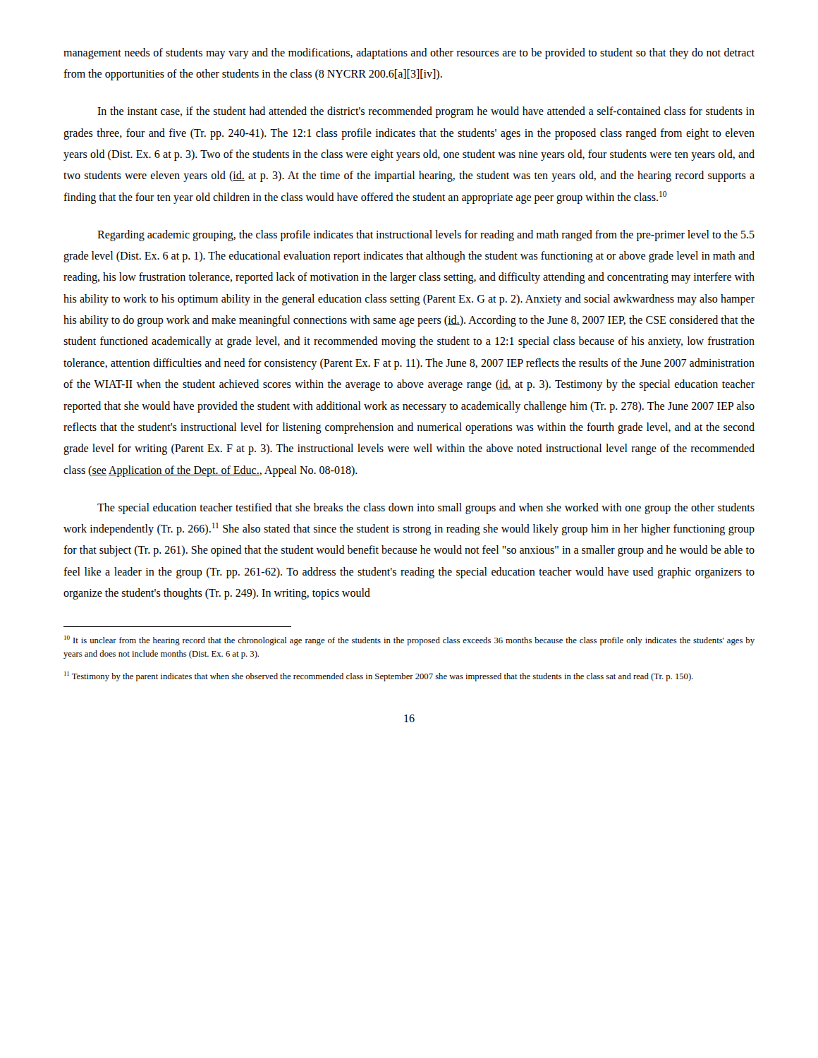management needs of students may vary and the modifications, adaptations and other resources are to be provided to student so that they do not detract from the opportunities of the other students in the class (8 NYCRR 200.6[a][3][iv]).
In the instant case, if the student had attended the district's recommended program he would have attended a self-contained class for students in grades three, four and five (Tr. pp. 240-41). The 12:1 class profile indicates that the students' ages in the proposed class ranged from eight to eleven years old (Dist. Ex. 6 at p. 3). Two of the students in the class were eight years old, one student was nine years old, four students were ten years old, and two students were eleven years old (id. at p. 3). At the time of the impartial hearing, the student was ten years old, and the hearing record supports a finding that the four ten year old children in the class would have offered the student an appropriate age peer group within the class.10
Regarding academic grouping, the class profile indicates that instructional levels for reading and math ranged from the pre-primer level to the 5.5 grade level (Dist. Ex. 6 at p. 1). The educational evaluation report indicates that although the student was functioning at or above grade level in math and reading, his low frustration tolerance, reported lack of motivation in the larger class setting, and difficulty attending and concentrating may interfere with his ability to work to his optimum ability in the general education class setting (Parent Ex. G at p. 2). Anxiety and social awkwardness may also hamper his ability to do group work and make meaningful connections with same age peers (id.). According to the June 8, 2007 IEP, the CSE considered that the student functioned academically at grade level, and it recommended moving the student to a 12:1 special class because of his anxiety, low frustration tolerance, attention difficulties and need for consistency (Parent Ex. F at p. 11). The June 8, 2007 IEP reflects the results of the June 2007 administration of the WIAT-II when the student achieved scores within the average to above average range (id. at p. 3). Testimony by the special education teacher reported that she would have provided the student with additional work as necessary to academically challenge him (Tr. p. 278). The June 2007 IEP also reflects that the student's instructional level for listening comprehension and numerical operations was within the fourth grade level, and at the second grade level for writing (Parent Ex. F at p. 3). The instructional levels were well within the above noted instructional level range of the recommended class (see Application of the Dept. of Educ., Appeal No. 08-018).
The special education teacher testified that she breaks the class down into small groups and when she worked with one group the other students work independently (Tr. p. 266).11 She also stated that since the student is strong in reading she would likely group him in her higher functioning group for that subject (Tr. p. 261). She opined that the student would benefit because he would not feel "so anxious" in a smaller group and he would be able to feel like a leader in the group (Tr. pp. 261-62). To address the student's reading the special education teacher would have used graphic organizers to organize the student's thoughts (Tr. p. 249). In writing, topics would
10 It is unclear from the hearing record that the chronological age range of the students in the proposed class exceeds 36 months because the class profile only indicates the students' ages by years and does not include months (Dist. Ex. 6 at p. 3).
11 Testimony by the parent indicates that when she observed the recommended class in September 2007 she was impressed that the students in the class sat and read (Tr. p. 150).
16